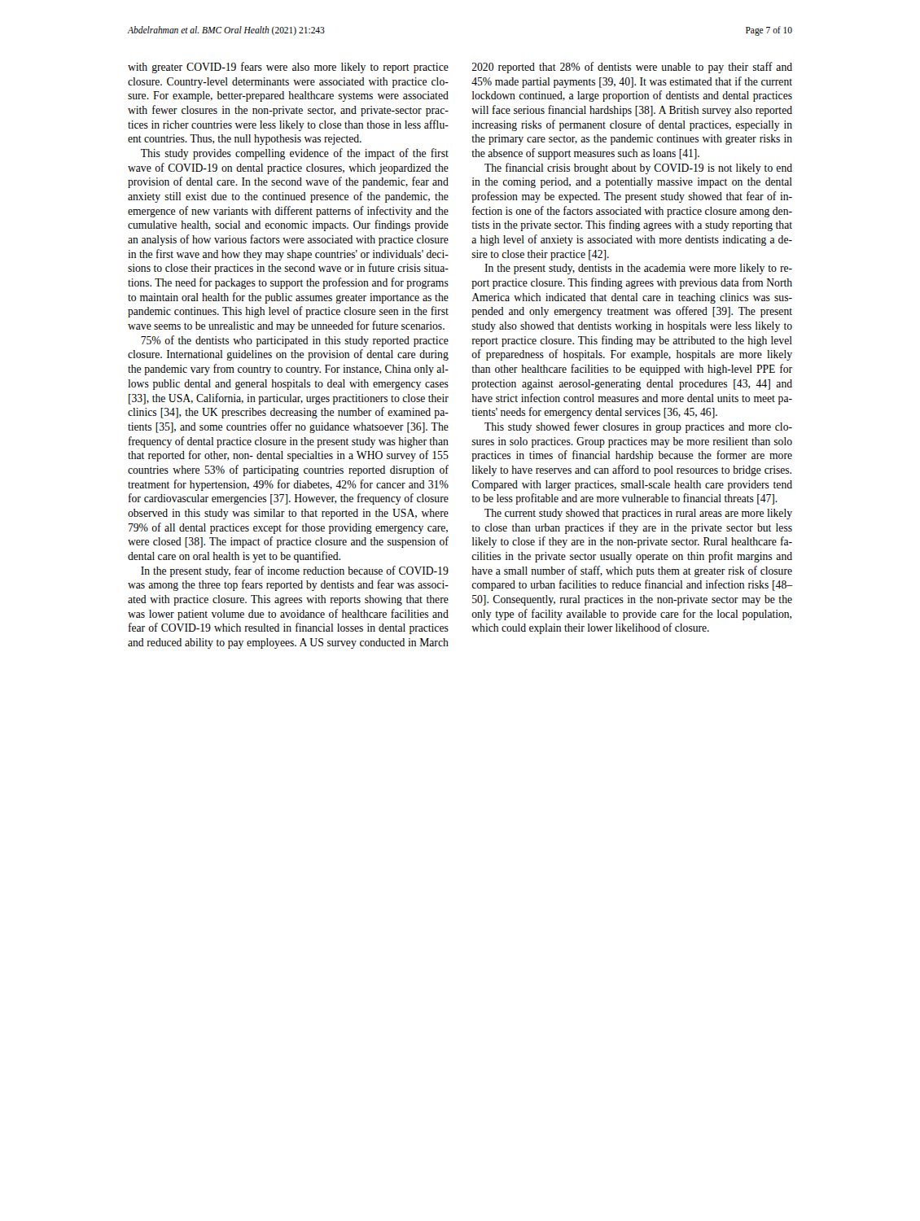Abdelrahman et al. BMC Oral Health (2021) 21:243
Page 7 of 10
with greater COVID-19 fears were also more likely to report practice closure. Country-level determinants were associated with practice closure. For example, better-prepared healthcare systems were associated with fewer closures in the non-private sector, and private-sector practices in richer countries were less likely to close than those in less affluent countries. Thus, the null hypothesis was rejected.
This study provides compelling evidence of the impact of the first wave of COVID-19 on dental practice closures, which jeopardized the provision of dental care. In the second wave of the pandemic, fear and anxiety still exist due to the continued presence of the pandemic, the emergence of new variants with different patterns of infectivity and the cumulative health, social and economic impacts. Our findings provide an analysis of how various factors were associated with practice closure in the first wave and how they may shape countries' or individuals' decisions to close their practices in the second wave or in future crisis situations. The need for packages to support the profession and for programs to maintain oral health for the public assumes greater importance as the pandemic continues. This high level of practice closure seen in the first wave seems to be unrealistic and may be unneeded for future scenarios.
75% of the dentists who participated in this study reported practice closure. International guidelines on the provision of dental care during the pandemic vary from country to country. For instance, China only allows public dental and general hospitals to deal with emergency cases [33], the USA, California, in particular, urges practitioners to close their clinics [34], the UK prescribes decreasing the number of examined patients [35], and some countries offer no guidance whatsoever [36]. The frequency of dental practice closure in the present study was higher than that reported for other, non- dental specialties in a WHO survey of 155 countries where 53% of participating countries reported disruption of treatment for hypertension, 49% for diabetes, 42% for cancer and 31% for cardiovascular emergencies [37]. However, the frequency of closure observed in this study was similar to that reported in the USA, where 79% of all dental practices except for those providing emergency care, were closed [38]. The impact of practice closure and the suspension of dental care on oral health is yet to be quantified.
In the present study, fear of income reduction because of COVID-19 was among the three top fears reported by dentists and fear was associated with practice closure. This agrees with reports showing that there was lower patient volume due to avoidance of healthcare facilities and fear of COVID-19 which resulted in financial losses in dental practices and reduced ability to pay employees. A US survey conducted in March 2020 reported that 28% of dentists were unable to pay their staff and 45% made partial payments [39, 40]. It was estimated that if the current lockdown continued, a large proportion of dentists and dental practices will face serious financial hardships [38]. A British survey also reported increasing risks of permanent closure of dental practices, especially in the primary care sector, as the pandemic continues with greater risks in the absence of support measures such as loans [41].
The financial crisis brought about by COVID-19 is not likely to end in the coming period, and a potentially massive impact on the dental profession may be expected. The present study showed that fear of infection is one of the factors associated with practice closure among dentists in the private sector. This finding agrees with a study reporting that a high level of anxiety is associated with more dentists indicating a desire to close their practice [42].
In the present study, dentists in the academia were more likely to report practice closure. This finding agrees with previous data from North America which indicated that dental care in teaching clinics was suspended and only emergency treatment was offered [39]. The present study also showed that dentists working in hospitals were less likely to report practice closure. This finding may be attributed to the high level of preparedness of hospitals. For example, hospitals are more likely than other healthcare facilities to be equipped with high-level PPE for protection against aerosol-generating dental procedures [43, 44] and have strict infection control measures and more dental units to meet patients' needs for emergency dental services [36, 45, 46].
This study showed fewer closures in group practices and more closures in solo practices. Group practices may be more resilient than solo practices in times of financial hardship because the former are more likely to have reserves and can afford to pool resources to bridge crises. Compared with larger practices, small-scale health care providers tend to be less profitable and are more vulnerable to financial threats [47].
The current study showed that practices in rural areas are more likely to close than urban practices if they are in the private sector but less likely to close if they are in the non-private sector. Rural healthcare facilities in the private sector usually operate on thin profit margins and have a small number of staff, which puts them at greater risk of closure compared to urban facilities to reduce financial and infection risks [48–50]. Consequently, rural practices in the non-private sector may be the only type of facility available to provide care for the local population, which could explain their lower likelihood of closure.